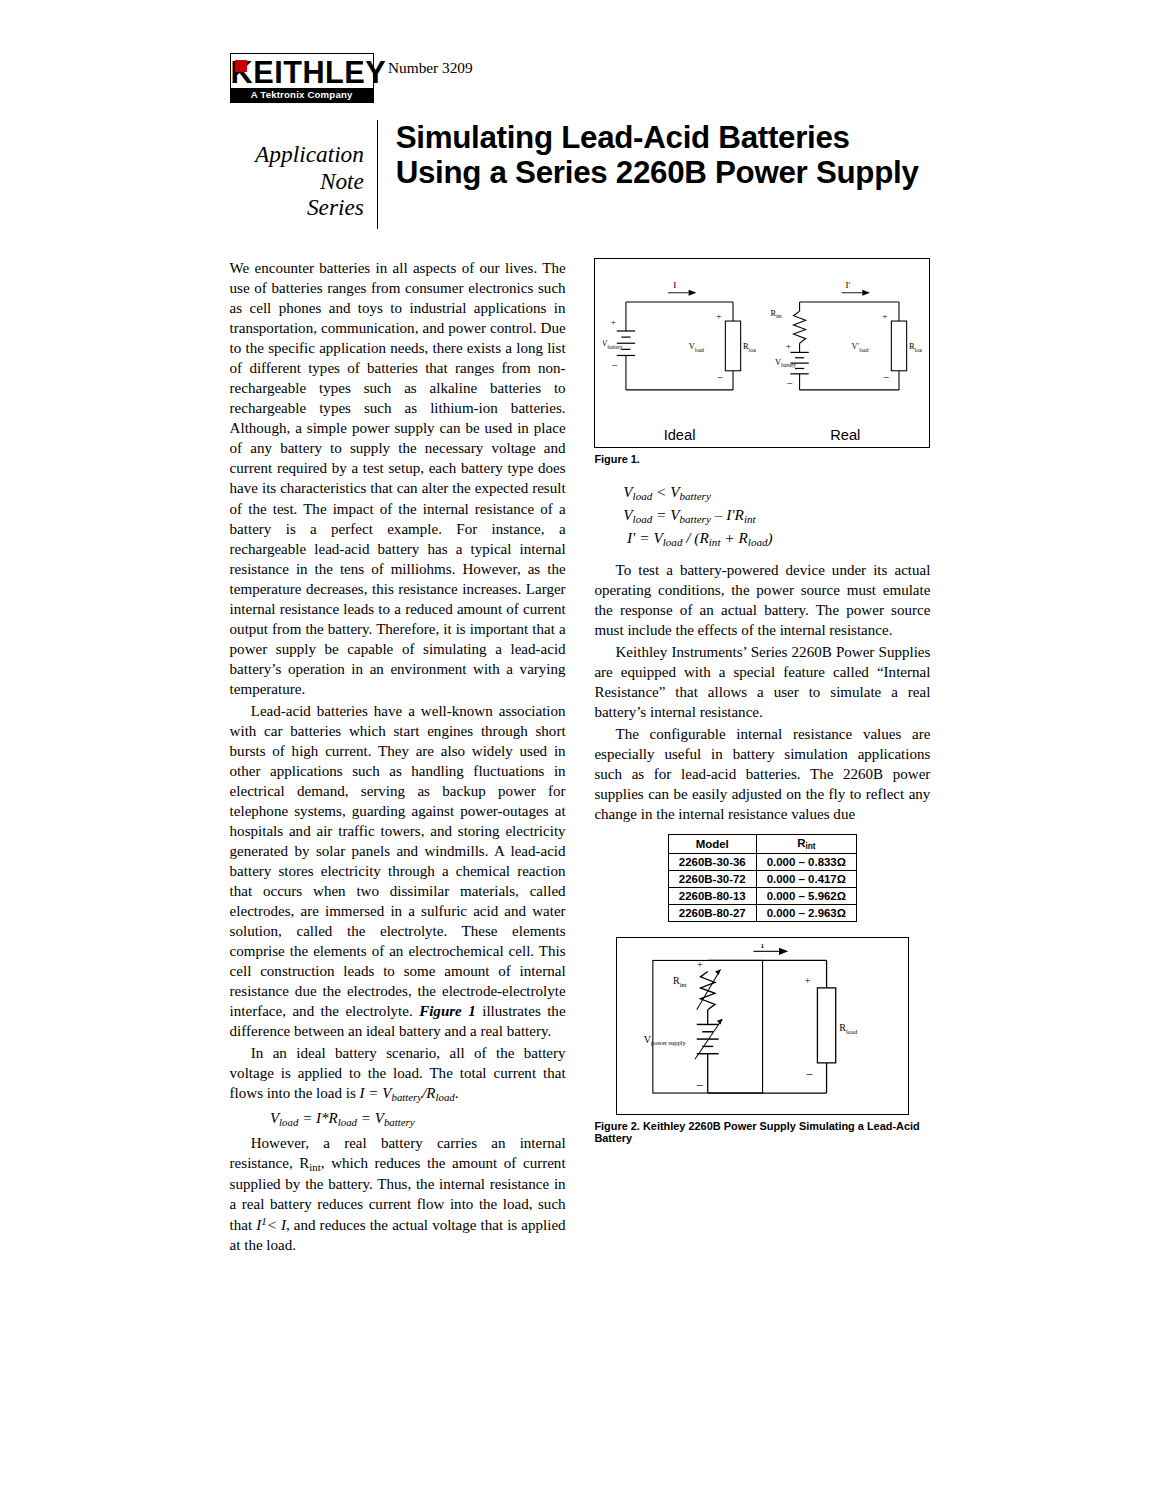KEITHLEY
A Tektronix Company
Number 3209
Application Note
Series
Simulating Lead-Acid Batteries Using a Series 2260B Power Supply
We encounter batteries in all aspects of our lives. The use of batteries ranges from consumer electronics such as cell phones and toys to industrial applications in transportation, communication, and power control. Due to the specific application needs, there exists a long list of different types of batteries that ranges from non-rechargeable types such as alkaline batteries to rechargeable types such as lithium-ion batteries. Although, a simple power supply can be used in place of any battery to supply the necessary voltage and current required by a test setup, each battery type does have its characteristics that can alter the expected result of the test. The impact of the internal resistance of a battery is a perfect example. For instance, a rechargeable lead-acid battery has a typical internal resistance in the tens of milliohms. However, as the temperature decreases, this resistance increases. Larger internal resistance leads to a reduced amount of current output from the battery. Therefore, it is important that a power supply be capable of simulating a lead-acid battery’s operation in an environment with a varying temperature.
Lead-acid batteries have a well-known association with car batteries which start engines through short bursts of high current. They are also widely used in other applications such as handling fluctuations in electrical demand, serving as backup power for telephone systems, guarding against power-outages at hospitals and air traffic towers, and storing electricity generated by solar panels and windmills. A lead-acid battery stores electricity through a chemical reaction that occurs when two dissimilar materials, called electrodes, are immersed in a sulfuric acid and water solution, called the electrolyte. These elements comprise the elements of an electrochemical cell. This cell construction leads to some amount of internal resistance due the electrodes, the electrode-electrolyte interface, and the electrolyte. Figure 1 illustrates the difference between an ideal battery and a real battery.
In an ideal battery scenario, all of the battery voltage is applied to the load. The total current that flows into the load is I = Vbattery/Rload.
Vload = I*Rload = Vbattery
However, a real battery carries an internal resistance, Rint, which reduces the amount of current supplied by the battery. Thus, the internal resistance in a real battery reduces current flow into the load, such that I1< I, and reduces the actual voltage that is applied at the load.
I Vbattery + – Rload + – Vload
Ideal
I' Rint Vbattery + – Rload + – V'load
Real
Figure 1.
Vload < Vbattery
Vload = Vbattery – I'Rint
I' = Vload / (Rint + Rload)
To test a battery-powered device under its actual operating conditions, the power source must emulate the response of an actual battery. The power source must include the effects of the internal resistance.
Keithley Instruments’ Series 2260B Power Supplies are equipped with a special feature called “Internal Resistance” that allows a user to simulate a real battery’s internal resistance.
The configurable internal resistance values are especially useful in battery simulation applications such as for lead-acid batteries. The 2260B power supplies can be easily adjusted on the fly to reflect any change in the internal resistance values due
| Model | R int |
| --- | --- |
| 2260B-30-36 | 0.000 – 0.833Ω |
| 2260B-30-72 | 0.000 – 0.417Ω |
| 2260B-80-13 | 0.000 – 5.962Ω |
| 2260B-80-27 | 0.000 – 2.963Ω |
I Rint + Vpower supply – Rload + –
Figure 2. Keithley 2260B Power Supply Simulating a Lead-Acid Battery